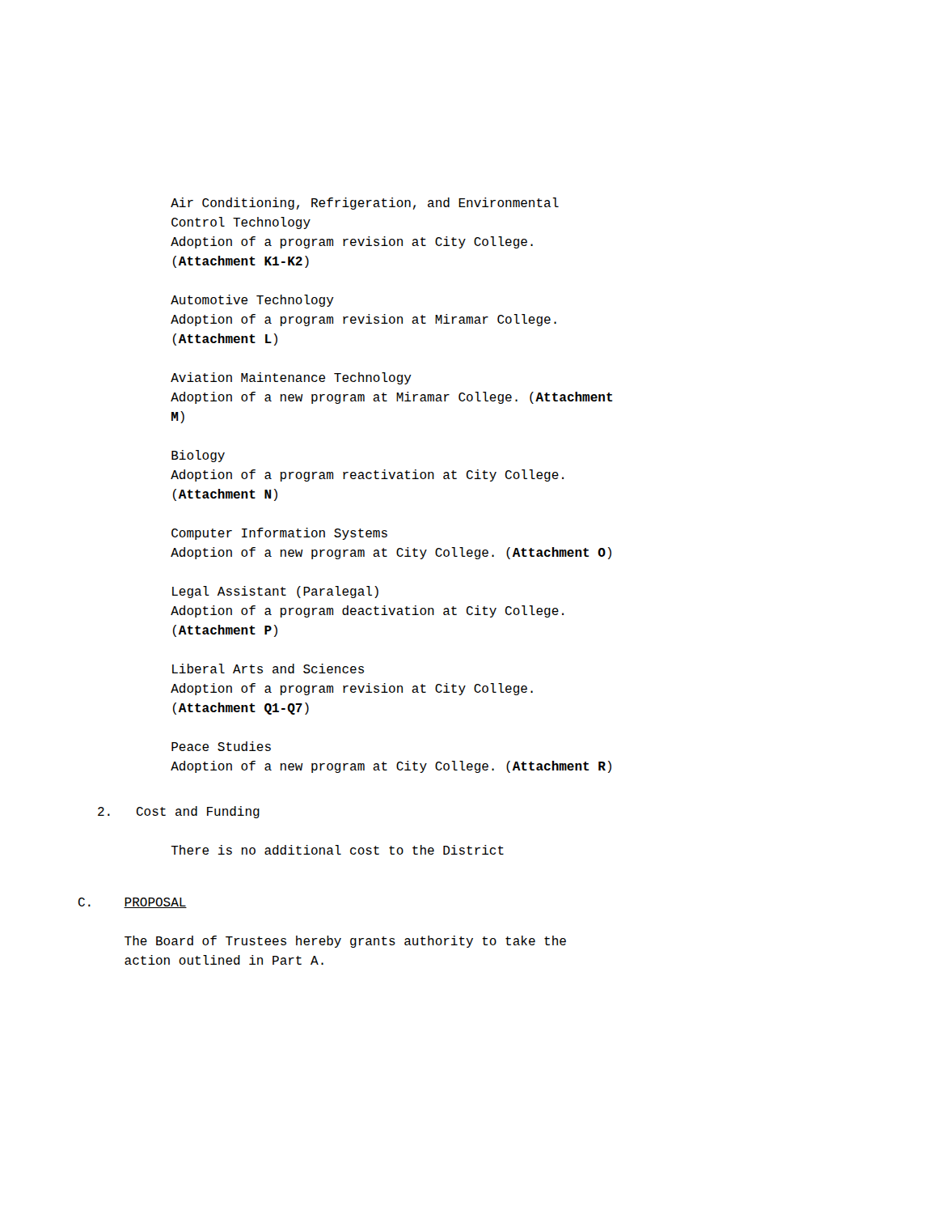Air Conditioning, Refrigeration, and Environmental Control Technology
Adoption of a program revision at City College. (Attachment K1-K2)
Automotive Technology
Adoption of a program revision at Miramar College. (Attachment L)
Aviation Maintenance Technology
Adoption of a new program at Miramar College. (Attachment M)
Biology
Adoption of a program reactivation at City College. (Attachment N)
Computer Information Systems
Adoption of a new program at City College. (Attachment O)
Legal Assistant (Paralegal)
Adoption of a program deactivation at City College. (Attachment P)
Liberal Arts and Sciences
Adoption of a program revision at City College. (Attachment Q1-Q7)
Peace Studies
Adoption of a new program at City College. (Attachment R)
2. Cost and Funding
There is no additional cost to the District
C. PROPOSAL
The Board of Trustees hereby grants authority to take the action outlined in Part A.